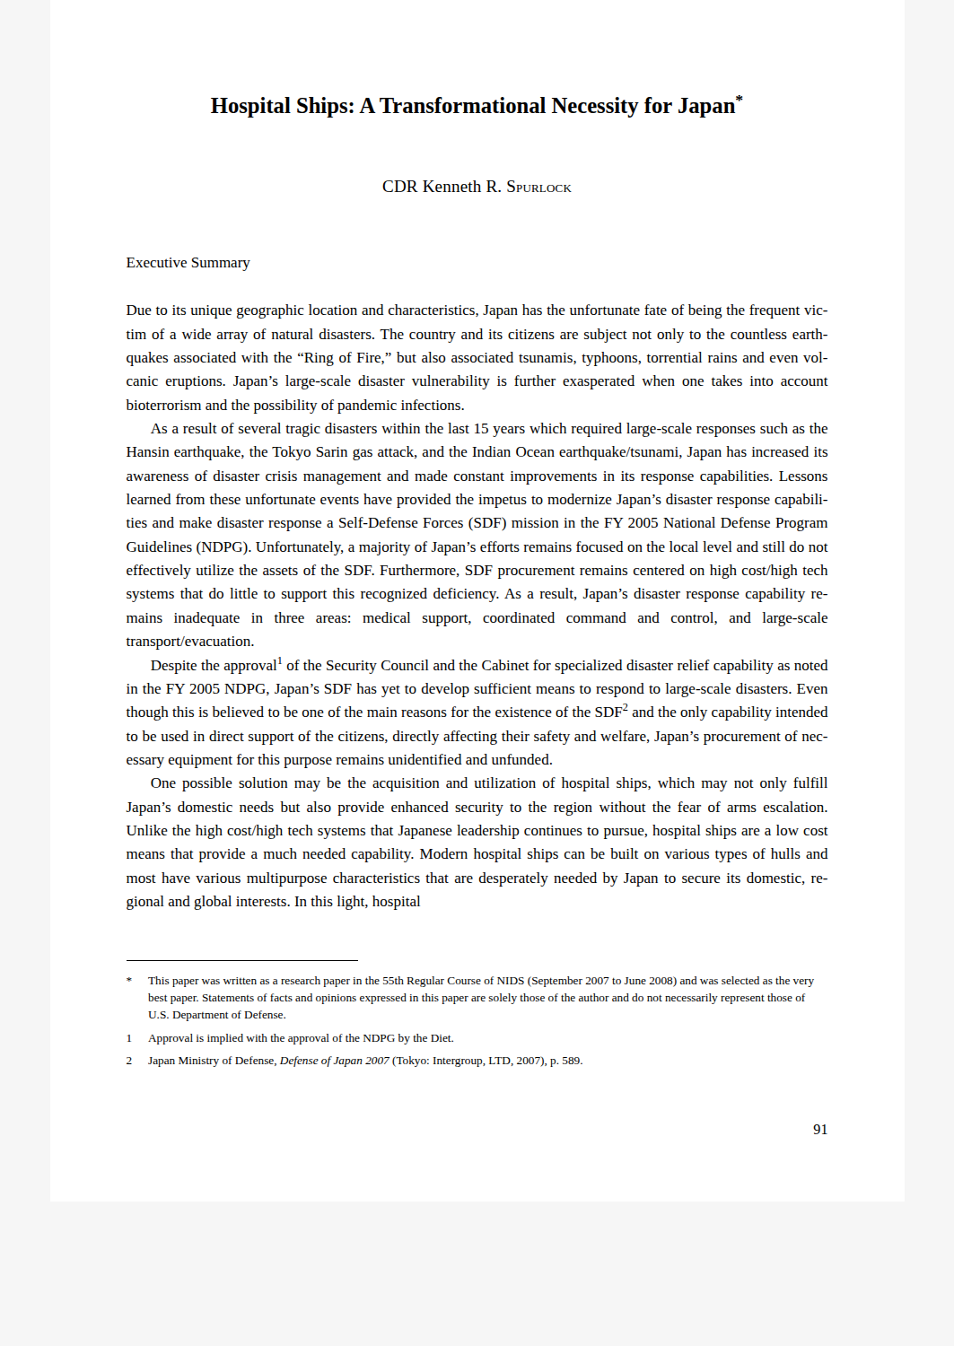Hospital Ships: A Transformational Necessity for Japan*
CDR Kenneth R. Spurlock
Executive Summary
Due to its unique geographic location and characteristics, Japan has the unfortunate fate of being the frequent victim of a wide array of natural disasters. The country and its citizens are subject not only to the countless earthquakes associated with the “Ring of Fire,” but also associated tsunamis, typhoons, torrential rains and even volcanic eruptions. Japan’s large-scale disaster vulnerability is further exasperated when one takes into account bioterrorism and the possibility of pandemic infections.
As a result of several tragic disasters within the last 15 years which required large-scale responses such as the Hansin earthquake, the Tokyo Sarin gas attack, and the Indian Ocean earthquake/tsunami, Japan has increased its awareness of disaster crisis management and made constant improvements in its response capabilities. Lessons learned from these unfortunate events have provided the impetus to modernize Japan’s disaster response capabilities and make disaster response a Self-Defense Forces (SDF) mission in the FY 2005 National Defense Program Guidelines (NDPG). Unfortunately, a majority of Japan’s efforts remains focused on the local level and still do not effectively utilize the assets of the SDF. Furthermore, SDF procurement remains centered on high cost/high tech systems that do little to support this recognized deficiency. As a result, Japan’s disaster response capability remains inadequate in three areas: medical support, coordinated command and control, and large-scale transport/evacuation.
Despite the approval1 of the Security Council and the Cabinet for specialized disaster relief capability as noted in the FY 2005 NDPG, Japan’s SDF has yet to develop sufficient means to respond to large-scale disasters. Even though this is believed to be one of the main reasons for the existence of the SDF2 and the only capability intended to be used in direct support of the citizens, directly affecting their safety and welfare, Japan’s procurement of necessary equipment for this purpose remains unidentified and unfunded.
One possible solution may be the acquisition and utilization of hospital ships, which may not only fulfill Japan’s domestic needs but also provide enhanced security to the region without the fear of arms escalation. Unlike the high cost/high tech systems that Japanese leadership continues to pursue, hospital ships are a low cost means that provide a much needed capability. Modern hospital ships can be built on various types of hulls and most have various multipurpose characteristics that are desperately needed by Japan to secure its domestic, regional and global interests. In this light, hospital
*
This paper was written as a research paper in the 55th Regular Course of NIDS (September 2007 to June 2008) and was selected as the very best paper. Statements of facts and opinions expressed in this paper are solely those of the author and do not necessarily represent those of U.S. Department of Defense.
1
Approval is implied with the approval of the NDPG by the Diet.
2
Japan Ministry of Defense, Defense of Japan 2007 (Tokyo: Intergroup, LTD, 2007), p. 589.
91